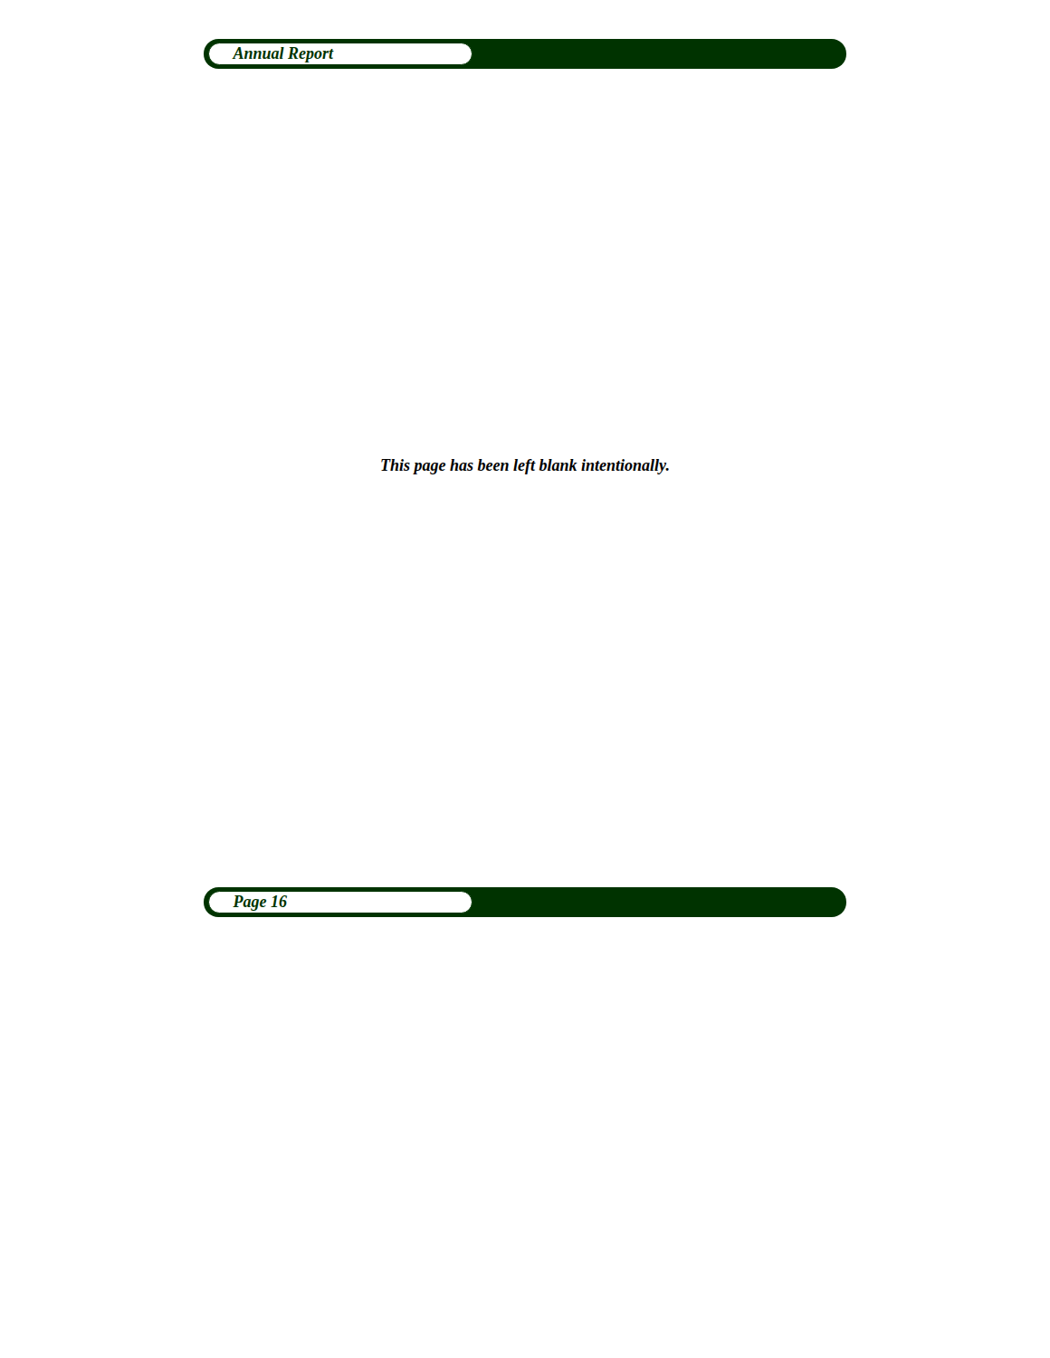Annual Report
This page has been left blank intentionally.
Page 16